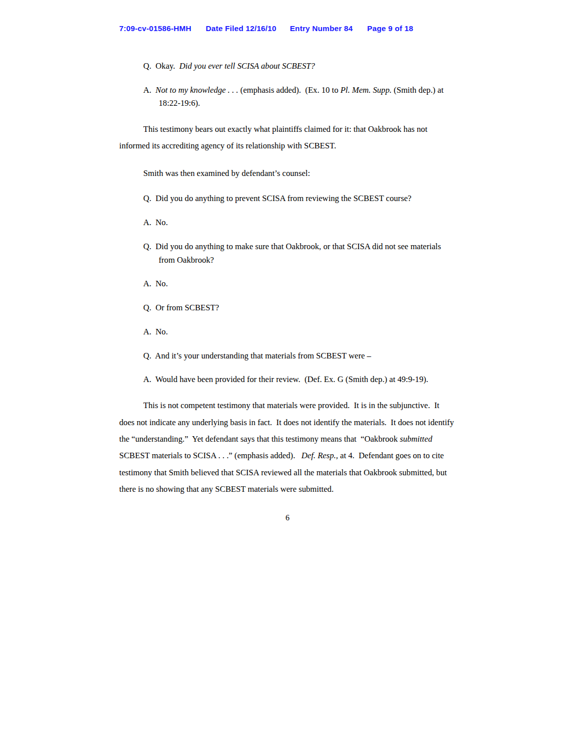7:09-cv-01586-HMH Date Filed 12/16/10 Entry Number 84 Page 9 of 18
Q. Okay. Did you ever tell SCISA about SCBEST?
A. Not to my knowledge . . . (emphasis added). (Ex. 10 to Pl. Mem. Supp. (Smith dep.) at 18:22-19:6).
This testimony bears out exactly what plaintiffs claimed for it: that Oakbrook has not informed its accrediting agency of its relationship with SCBEST.
Smith was then examined by defendant’s counsel:
Q. Did you do anything to prevent SCISA from reviewing the SCBEST course?
A. No.
Q. Did you do anything to make sure that Oakbrook, or that SCISA did not see materials from Oakbrook?
A. No.
Q. Or from SCBEST?
A. No.
Q. And it’s your understanding that materials from SCBEST were –
A. Would have been provided for their review. (Def. Ex. G (Smith dep.) at 49:9-19).
This is not competent testimony that materials were provided. It is in the subjunctive. It does not indicate any underlying basis in fact. It does not identify the materials. It does not identify the “understanding.” Yet defendant says that this testimony means that “Oakbrook submitted SCBEST materials to SCISA . . .” (emphasis added). Def. Resp., at 4. Defendant goes on to cite testimony that Smith believed that SCISA reviewed all the materials that Oakbrook submitted, but there is no showing that any SCBEST materials were submitted.
6